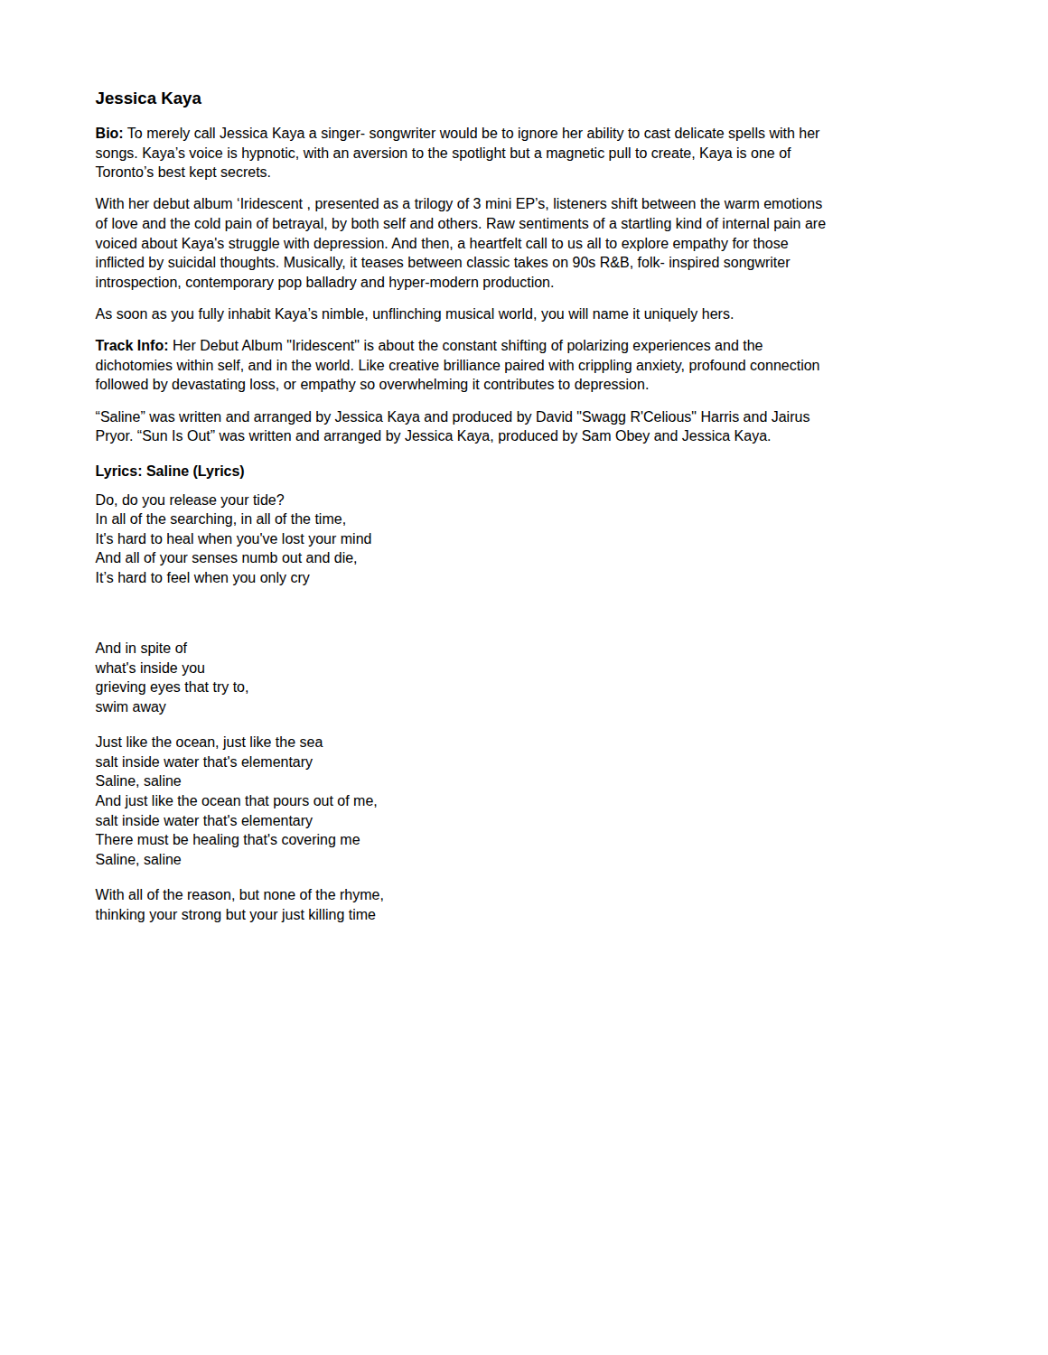Jessica Kaya
Bio: To merely call Jessica Kaya a singer- songwriter would be to ignore her ability to cast delicate spells with her songs. Kaya’s voice is hypnotic, with an aversion to the spotlight but a magnetic pull to create, Kaya is one of Toronto’s best kept secrets.
With her debut album ‘Iridescent , presented as a trilogy of 3 mini EP’s, listeners shift between the warm emotions of love and the cold pain of betrayal, by both self and others. Raw sentiments of a startling kind of internal pain are voiced about Kaya's struggle with depression. And then, a heartfelt call to us all to explore empathy for those inflicted by suicidal thoughts. Musically, it teases between classic takes on 90s R&B, folk- inspired songwriter introspection, contemporary pop balladry and hyper-modern production.
As soon as you fully inhabit Kaya’s nimble, unflinching musical world, you will name it uniquely hers.
Track Info: Her Debut Album "Iridescent" is about the constant shifting of polarizing experiences and the dichotomies within self, and in the world. Like creative brilliance paired with crippling anxiety, profound connection followed by devastating loss, or empathy so overwhelming it contributes to depression.
“Saline” was written and arranged by Jessica Kaya and produced by David "Swagg R'Celious" Harris and Jairus Pryor. “Sun Is Out” was written and arranged by Jessica Kaya, produced by Sam Obey and Jessica Kaya.
Lyrics: Saline (Lyrics)
Do, do you release your tide?
In all of the searching, in all of the time,
It's hard to heal when you've lost your mind
And all of your senses numb out and die,
It’s hard to feel when you only cry
And in spite of
what's inside you
grieving eyes that try to,
swim away
Just like the ocean, just like the sea
salt inside water that's elementary
Saline, saline
And just like the ocean that pours out of me,
salt inside water that's elementary
There must be healing that's covering me
Saline, saline
With all of the reason, but none of the rhyme,
thinking your strong but your just killing time